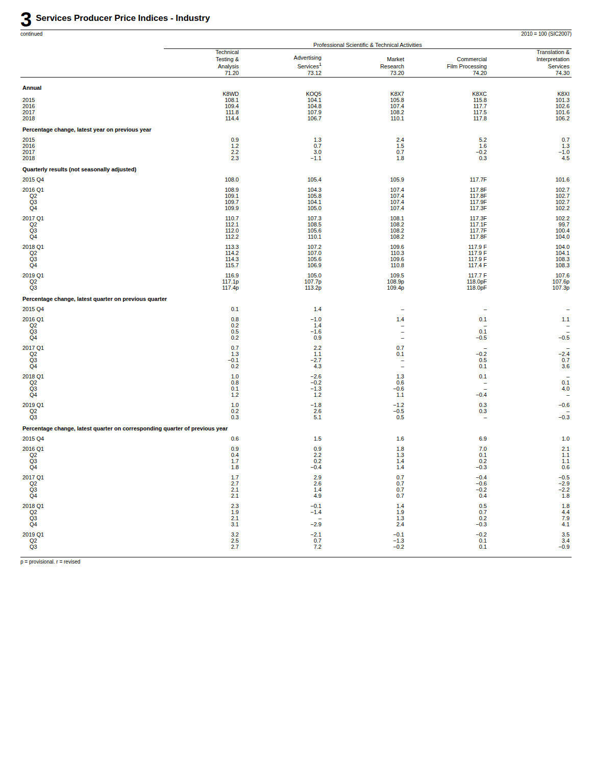3
Services Producer Price Indices - Industry
continued 2010 = 100 (SIC2007)
| | Professional Scientific & Technical Activities |
| | Technical Testing & Analysis 71.20 | Advertising Services 1 73.12 | Market Research 73.20 | Commercial Film Processing 74.20 | Translation & Interpretation Services 74.30 |
| Annual | |
| | K8WD | KOQ5 | K8X7 | K8XC | K8XI |
| 2015 | 108.1 | 104.1 | 105.8 | 115.8 | 101.3 |
| 2016 | 109.4 | 104.8 | 107.4 | 117.7 | 102.6 |
| 2017 | 111.8 | 107.9 | 108.2 | 117.5 | 101.6 |
| 2018 | 114.4 | 106.7 | 110.1 | 117.8 | 106.2 |
| Percentage change, latest year on previous year |
| 2015 | 0.9 | 1.3 | 2.4 | 5.2 | 0.7 |
| 2016 | 1.2 | 0.7 | 1.5 | 1.6 | 1.3 |
| 2017 | 2.2 | 3.0 | 0.7 | −0.2 | −1.0 |
| 2018 | 2.3 | −1.1 | 1.8 | 0.3 | 4.5 |
| Quarterly results (not seasonally adjusted) |
| 2015 Q4 | 108.0 | 105.4 | 105.9 | 117.7F | 101.6 |
| 2016 Q1 | 108.9 | 104.3 | 107.4 | 117.8F | 102.7 |
| Q2 | 109.1 | 105.8 | 107.4 | 117.8F | 102.7 |
| Q3 | 109.7 | 104.1 | 107.4 | 117.9F | 102.7 |
| Q4 | 109.9 | 105.0 | 107.4 | 117.3F | 102.2 |
| 2017 Q1 | 110.7 | 107.3 | 108.1 | 117.3F | 102.2 |
| Q2 | 112.1 | 108.5 | 108.2 | 117.1F | 99.7 |
| Q3 | 112.0 | 105.6 | 108.2 | 117.7F | 100.4 |
| Q4 | 112.2 | 110.1 | 108.2 | 117.8F | 104.0 |
| 2018 Q1 | 113.3 | 107.2 | 109.6 | 117.9 F | 104.0 |
| Q2 | 114.2 | 107.0 | 110.3 | 117.9 F | 104.1 |
| Q3 | 114.3 | 105.6 | 109.6 | 117.9 F | 108.3 |
| Q4 | 115.7 | 106.9 | 110.8 | 117.4 F | 108.3 |
| 2019 Q1 | 116.9 | 105.0 | 109.5 | 117.7 F | 107.6 |
| Q2 | 117.1p | 107.7p | 108.9p | 118.0pF | 107.6p |
| Q3 | 117.4p | 113.2p | 109.4p | 118.0pF | 107.3p |
| Percentage change, latest quarter on previous quarter |
| 2015 Q4 | 0.1 | 1.4 | – | – | – |
| 2016 Q1 | 0.8 | −1.0 | 1.4 | 0.1 | 1.1 |
| Q2 | 0.2 | 1.4 | – | – | – |
| Q3 | 0.5 | −1.6 | – | 0.1 | – |
| Q4 | 0.2 | 0.9 | – | −0.5 | −0.5 |
| 2017 Q1 | 0.7 | 2.2 | 0.7 | – | – |
| Q2 | 1.3 | 1.1 | 0.1 | −0.2 | −2.4 |
| Q3 | −0.1 | −2.7 | – | 0.5 | 0.7 |
| Q4 | 0.2 | 4.3 | – | 0.1 | 3.6 |
| 2018 Q1 | 1.0 | −2.6 | 1.3 | 0.1 | – |
| Q2 | 0.8 | −0.2 | 0.6 | – | 0.1 |
| Q3 | 0.1 | −1.3 | −0.6 | – | 4.0 |
| Q4 | 1.2 | 1.2 | 1.1 | −0.4 | – |
| 2019 Q1 | 1.0 | −1.8 | −1.2 | 0.3 | −0.6 |
| Q2 | 0.2 | 2.6 | −0.5 | 0.3 | – |
| Q3 | 0.3 | 5.1 | 0.5 | – | −0.3 |
| Percentage change, latest quarter on corresponding quarter of previous year |
| 2015 Q4 | 0.6 | 1.5 | 1.6 | 6.9 | 1.0 |
| 2016 Q1 | 0.9 | 0.9 | 1.8 | 7.0 | 2.1 |
| Q2 | 0.4 | 2.2 | 1.3 | 0.1 | 1.1 |
| Q3 | 1.7 | 0.2 | 1.4 | 0.2 | 1.1 |
| Q4 | 1.8 | −0.4 | 1.4 | −0.3 | 0.6 |
| 2017 Q1 | 1.7 | 2.9 | 0.7 | −0.4 | −0.5 |
| Q2 | 2.7 | 2.6 | 0.7 | −0.6 | −2.9 |
| Q3 | 2.1 | 1.4 | 0.7 | −0.2 | −2.2 |
| Q4 | 2.1 | 4.9 | 0.7 | 0.4 | 1.8 |
| 2018 Q1 | 2.3 | −0.1 | 1.4 | 0.5 | 1.8 |
| Q2 | 1.9 | −1.4 | 1.9 | 0.7 | 4.4 |
| Q3 | 2.1 | – | 1.3 | 0.2 | 7.9 |
| Q4 | 3.1 | −2.9 | 2.4 | −0.3 | 4.1 |
| 2019 Q1 | 3.2 | −2.1 | −0.1 | −0.2 | 3.5 |
| Q2 | 2.5 | 0.7 | −1.3 | 0.1 | 3.4 |
| Q3 | 2.7 | 7.2 | −0.2 | 0.1 | −0.9 |
p = provisional. r = revised